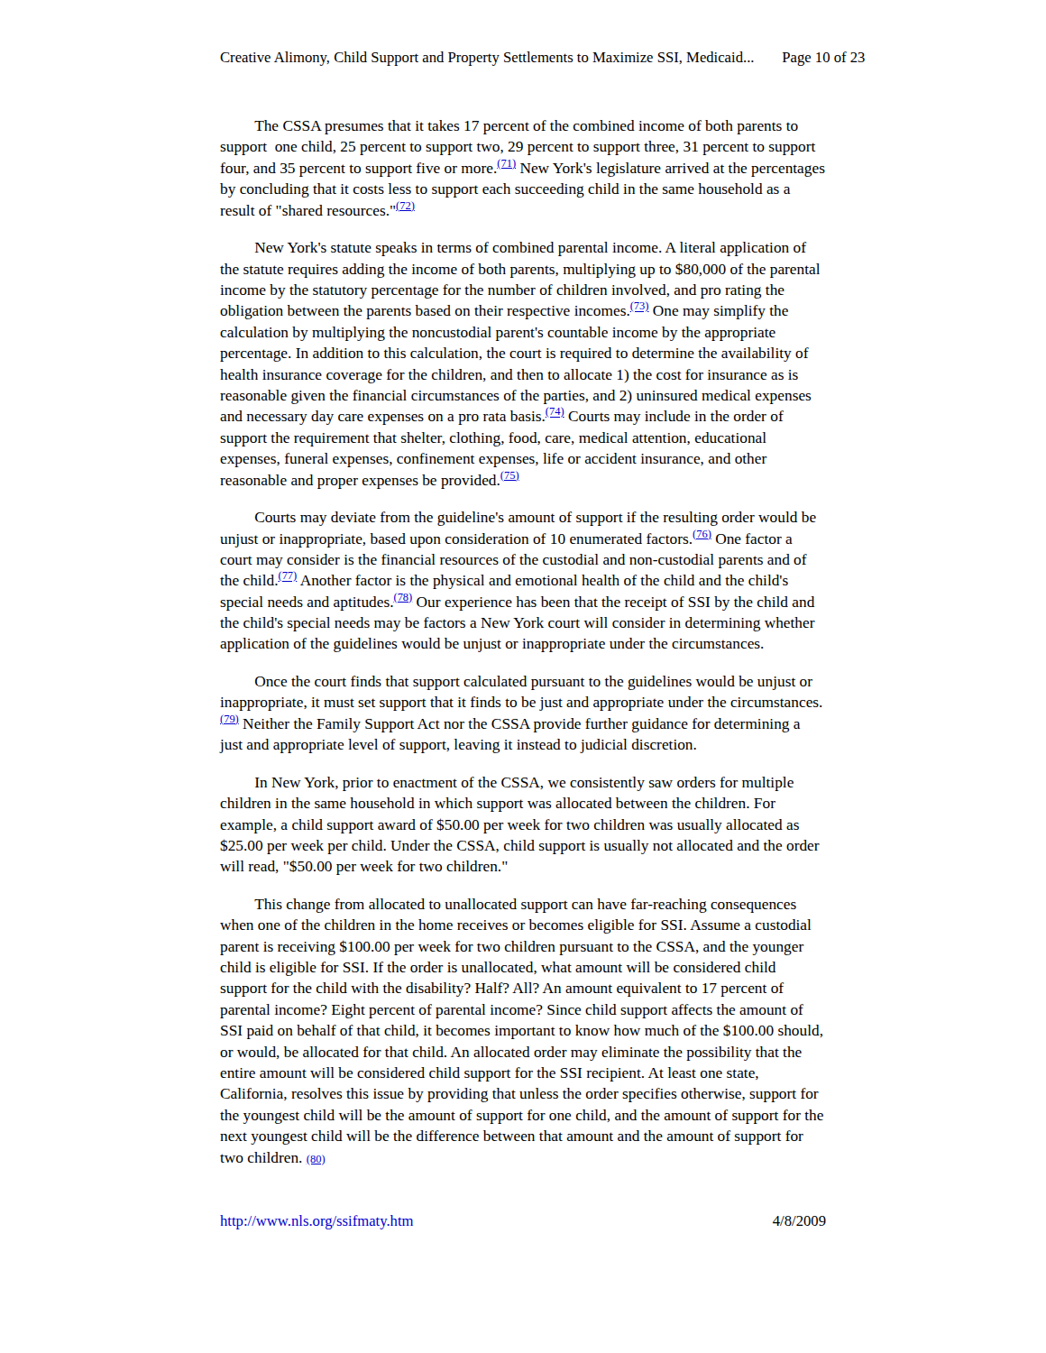Creative Alimony, Child Support and Property Settlements to Maximize SSI, Medicaid... Page 10 of 23
The CSSA presumes that it takes 17 percent of the combined income of both parents to support one child, 25 percent to support two, 29 percent to support three, 31 percent to support four, and 35 percent to support five or more.(71) New York's legislature arrived at the percentages by concluding that it costs less to support each succeeding child in the same household as a result of "shared resources."(72)
New York's statute speaks in terms of combined parental income. A literal application of the statute requires adding the income of both parents, multiplying up to $80,000 of the parental income by the statutory percentage for the number of children involved, and pro rating the obligation between the parents based on their respective incomes.(73) One may simplify the calculation by multiplying the noncustodial parent's countable income by the appropriate percentage. In addition to this calculation, the court is required to determine the availability of health insurance coverage for the children, and then to allocate 1) the cost for insurance as is reasonable given the financial circumstances of the parties, and 2) uninsured medical expenses and necessary day care expenses on a pro rata basis.(74) Courts may include in the order of support the requirement that shelter, clothing, food, care, medical attention, educational expenses, funeral expenses, confinement expenses, life or accident insurance, and other reasonable and proper expenses be provided.(75)
Courts may deviate from the guideline's amount of support if the resulting order would be unjust or inappropriate, based upon consideration of 10 enumerated factors.(76) One factor a court may consider is the financial resources of the custodial and non-custodial parents and of the child.(77) Another factor is the physical and emotional health of the child and the child's special needs and aptitudes.(78) Our experience has been that the receipt of SSI by the child and the child's special needs may be factors a New York court will consider in determining whether application of the guidelines would be unjust or inappropriate under the circumstances.
Once the court finds that support calculated pursuant to the guidelines would be unjust or inappropriate, it must set support that it finds to be just and appropriate under the circumstances.(79) Neither the Family Support Act nor the CSSA provide further guidance for determining a just and appropriate level of support, leaving it instead to judicial discretion.
In New York, prior to enactment of the CSSA, we consistently saw orders for multiple children in the same household in which support was allocated between the children. For example, a child support award of $50.00 per week for two children was usually allocated as $25.00 per week per child. Under the CSSA, child support is usually not allocated and the order will read, "$50.00 per week for two children."
This change from allocated to unallocated support can have far-reaching consequences when one of the children in the home receives or becomes eligible for SSI. Assume a custodial parent is receiving $100.00 per week for two children pursuant to the CSSA, and the younger child is eligible for SSI. If the order is unallocated, what amount will be considered child support for the child with the disability? Half? All? An amount equivalent to 17 percent of parental income? Eight percent of parental income? Since child support affects the amount of SSI paid on behalf of that child, it becomes important to know how much of the $100.00 should, or would, be allocated for that child. An allocated order may eliminate the possibility that the entire amount will be considered child support for the SSI recipient. At least one state, California, resolves this issue by providing that unless the order specifies otherwise, support for the youngest child will be the amount of support for one child, and the amount of support for the next youngest child will be the difference between that amount and the amount of support for two children. (80)
http://www.nls.org/ssifmaty.htm 4/8/2009